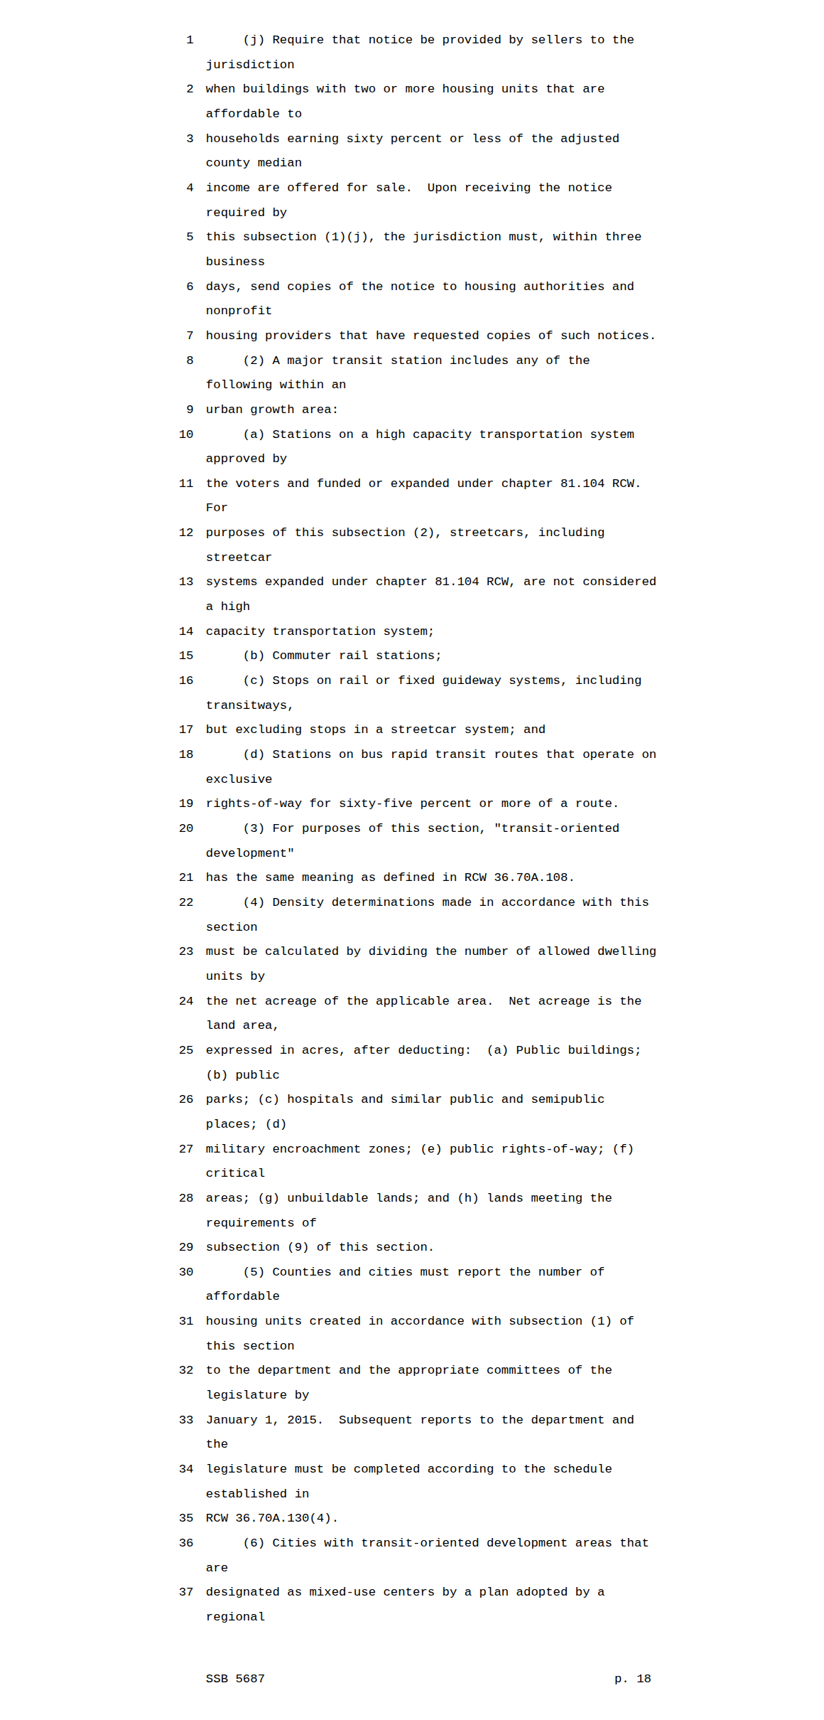(j) Require that notice be provided by sellers to the jurisdiction
when buildings with two or more housing units that are affordable to
households earning sixty percent or less of the adjusted county median
income are offered for sale. Upon receiving the notice required by
this subsection (1)(j), the jurisdiction must, within three business
days, send copies of the notice to housing authorities and nonprofit
housing providers that have requested copies of such notices.
(2) A major transit station includes any of the following within an
urban growth area:
(a) Stations on a high capacity transportation system approved by
the voters and funded or expanded under chapter 81.104 RCW. For
purposes of this subsection (2), streetcars, including streetcar
systems expanded under chapter 81.104 RCW, are not considered a high
capacity transportation system;
(b) Commuter rail stations;
(c) Stops on rail or fixed guideway systems, including transitways,
but excluding stops in a streetcar system; and
(d) Stations on bus rapid transit routes that operate on exclusive
rights-of-way for sixty-five percent or more of a route.
(3) For purposes of this section, "transit-oriented development"
has the same meaning as defined in RCW 36.70A.108.
(4) Density determinations made in accordance with this section
must be calculated by dividing the number of allowed dwelling units by
the net acreage of the applicable area. Net acreage is the land area,
expressed in acres, after deducting: (a) Public buildings; (b) public
parks; (c) hospitals and similar public and semipublic places; (d)
military encroachment zones; (e) public rights-of-way; (f) critical
areas; (g) unbuildable lands; and (h) lands meeting the requirements of
subsection (9) of this section.
(5) Counties and cities must report the number of affordable
housing units created in accordance with subsection (1) of this section
to the department and the appropriate committees of the legislature by
January 1, 2015. Subsequent reports to the department and the
legislature must be completed according to the schedule established in
RCW 36.70A.130(4).
(6) Cities with transit-oriented development areas that are
designated as mixed-use centers by a plan adopted by a regional
SSB 5687
p. 18